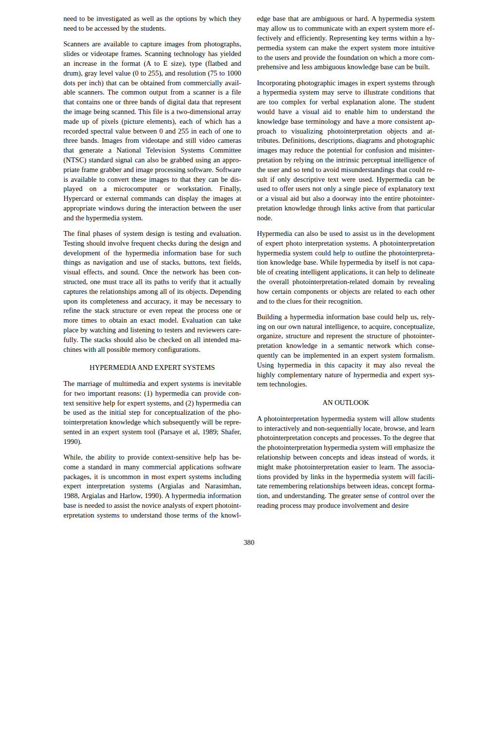need to be investigated as well as the options by which they need to be accessed by the students.
Scanners are available to capture images from photographs, slides or videotape frames. Scanning technology has yielded an increase in the format (A to E size), type (flatbed and drum), gray level value (0 to 255), and resolution (75 to 1000 dots per inch) that can be obtained from commercially available scanners. The common output from a scanner is a file that contains one or three bands of digital data that represent the image being scanned. This file is a two-dimensional array made up of pixels (picture elements), each of which has a recorded spectral value between 0 and 255 in each of one to three bands. Images from videotape and still video cameras that generate a National Television Systems Committee (NTSC) standard signal can also be grabbed using an appropriate frame grabber and image processing software. Software is available to convert these images to that they can be displayed on a microcomputer or workstation. Finally, Hypercard or external commands can display the images at appropriate windows during the interaction between the user and the hypermedia system.
The final phases of system design is testing and evaluation. Testing should involve frequent checks during the design and development of the hypermedia information base for such things as navigation and use of stacks, buttons, text fields, visual effects, and sound. Once the network has been constructed, one must trace all its paths to verify that it actually captures the relationships among all of its objects. Depending upon its completeness and accuracy, it may be necessary to refine the stack structure or even repeat the process one or more times to obtain an exact model. Evaluation can take place by watching and listening to testers and reviewers carefully. The stacks should also be checked on all intended machines with all possible memory configurations.
Hypermedia and Expert Systems
The marriage of multimedia and expert systems is inevitable for two important reasons: (1) hypermedia can provide context sensitive help for expert systems, and (2) hypermedia can be used as the initial step for conceptualization of the photointerpretation knowledge which subsequently will be represented in an expert system tool (Parsaye et al, 1989; Shafer, 1990).
While, the ability to provide context-sensitive help has become a standard in many commercial applications software packages, it is uncommon in most expert systems including expert interpretation systems (Argialas and Narasimhan, 1988, Argialas and Harlow, 1990). A hypermedia information base is needed to assist the novice analysts of expert photointerpretation systems to understand those terms of the knowledge base that are ambiguous or hard. A hypermedia system may allow us to communicate with an expert system more effectively and efficiently. Representing key terms within a hypermedia system can make the expert system more intuitive to the users and provide the foundation on which a more comprehensive and less ambiguous knowledge base can be built.
Incorporating photographic images in expert systems through a hypermedia system may serve to illustrate conditions that are too complex for verbal explanation alone. The student would have a visual aid to enable him to understand the knowledge base terminology and have a more consistent approach to visualizing photointerpretation objects and attributes. Definitions, descriptions, diagrams and photographic images may reduce the potential for confusion and misinterpretation by relying on the intrinsic perceptual intelligence of the user and so tend to avoid misunderstandings that could result if only descriptive text were used. Hypermedia can be used to offer users not only a single piece of explanatory text or a visual aid but also a doorway into the entire photointerpretation knowledge through links active from that particular node.
Hypermedia can also be used to assist us in the development of expert photo interpretation systems. A photointerpretation hypermedia system could help to outline the photointerpretation knowledge base. While hypermedia by itself is not capable of creating intelligent applications, it can help to delineate the overall photointerpretation-related domain by revealing how certain components or objects are related to each other and to the clues for their recognition.
Building a hypermedia information base could help us, relying on our own natural intelligence, to acquire, conceptualize, organize, structure and represent the structure of photointerpretation knowledge in a semantic network which consequently can be implemented in an expert system formalism. Using hypermedia in this capacity it may also reveal the highly complementary nature of hypermedia and expert system technologies.
An Outlook
A photointerpretation hypermedia system will allow students to interactively and non-sequentially locate, browse, and learn photointerpretation concepts and processes. To the degree that the photointerpretation hypermedia system will emphasize the relationship between concepts and ideas instead of words, it might make photointerpretation easier to learn. The associations provided by links in the hypermedia system will facilitate remembering relationships between ideas, concept formation, and understanding. The greater sense of control over the reading process may produce involvement and desire
380